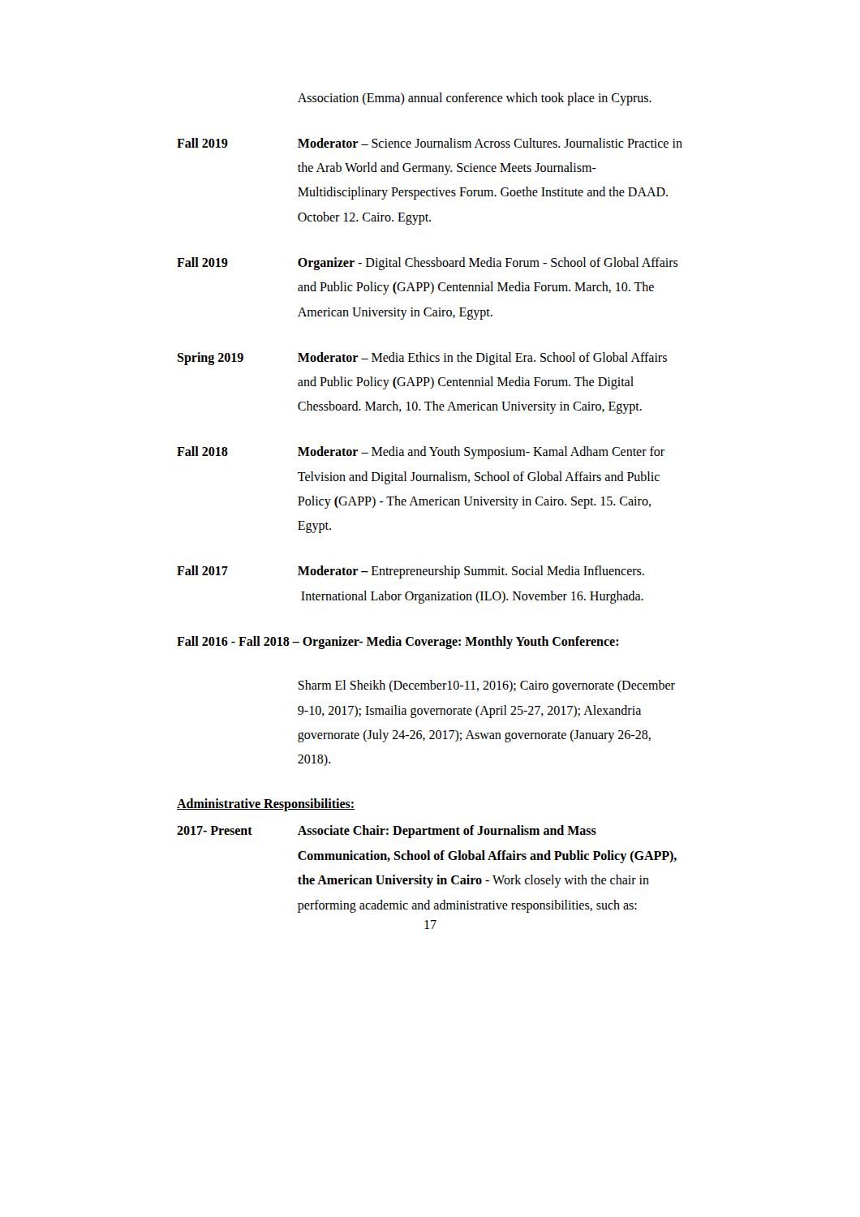Association (Emma) annual conference which took place in Cyprus.
Fall 2019
Moderator – Science Journalism Across Cultures. Journalistic Practice in the Arab World and Germany. Science Meets Journalism-Multidisciplinary Perspectives Forum. Goethe Institute and the DAAD. October 12. Cairo. Egypt.
Fall 2019
Organizer - Digital Chessboard Media Forum - School of Global Affairs and Public Policy (GAPP) Centennial Media Forum. March, 10. The American University in Cairo, Egypt.
Spring 2019
Moderator – Media Ethics in the Digital Era. School of Global Affairs and Public Policy (GAPP) Centennial Media Forum. The Digital Chessboard. March, 10. The American University in Cairo, Egypt.
Fall 2018
Moderator – Media and Youth Symposium- Kamal Adham Center for Telvision and Digital Journalism, School of Global Affairs and Public Policy (GAPP) - The American University in Cairo. Sept. 15. Cairo, Egypt.
Fall 2017
Moderator – Entrepreneurship Summit. Social Media Influencers.
International Labor Organization (ILO). November 16. Hurghada.
Fall 2016 - Fall 2018 – Organizer- Media Coverage: Monthly Youth Conference:
Sharm El Sheikh (December10-11, 2016); Cairo governorate (December 9-10, 2017); Ismailia governorate (April 25-27, 2017); Alexandria governorate (July 24-26, 2017); Aswan governorate (January 26-28, 2018).
Administrative Responsibilities:
2017- Present
Associate Chair: Department of Journalism and Mass Communication, School of Global Affairs and Public Policy (GAPP), the American University in Cairo - Work closely with the chair in performing academic and administrative responsibilities, such as:
17